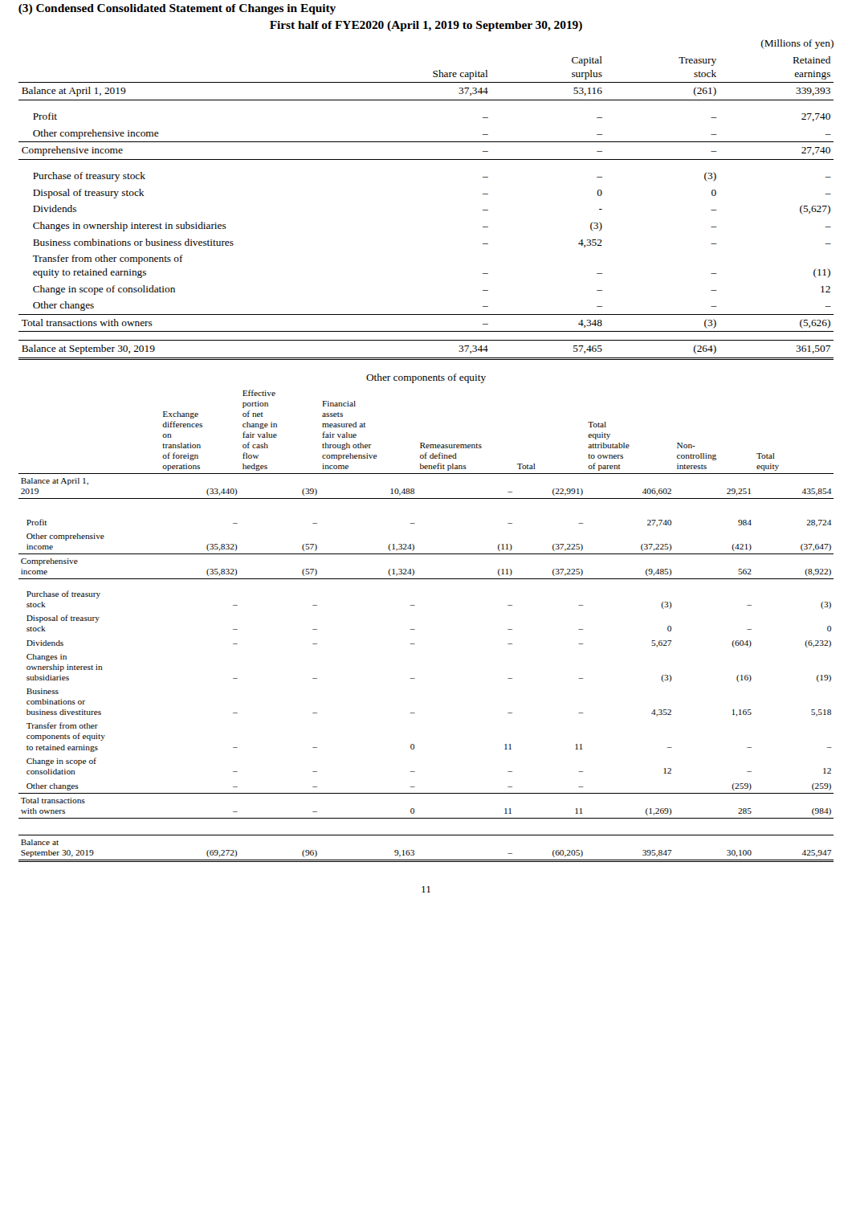(3) Condensed Consolidated Statement of Changes in Equity
First half of FYE2020 (April 1, 2019 to September 30, 2019)
(Millions of yen)
| | Share capital | Capital surplus | Treasury stock | Retained earnings |
| --- | --- | --- | --- | --- |
| Balance at April 1, 2019 | 37,344 | 53,116 | (261) | 339,393 |
| Profit | – | – | – | 27,740 |
| Other comprehensive income | – | – | – | – |
| Comprehensive income | – | – | – | 27,740 |
| Purchase of treasury stock | – | – | (3) | – |
| Disposal of treasury stock | – | 0 | 0 | – |
| Dividends | – | - | – | (5,627) |
| Changes in ownership interest in subsidiaries | – | (3) | – | – |
| Business combinations or business divestitures | – | 4,352 | – | – |
| Transfer from other components of equity to retained earnings | – | – | – | (11) |
| Change in scope of consolidation | – | – | – | 12 |
| Other changes | – | – | – | – |
| Total transactions with owners | – | 4,348 | (3) | (5,626) |
| Balance at September 30, 2019 | 37,344 | 57,465 | (264) | 361,507 |
Other components of equity
| | Exchange differences on translation of foreign operations | Effective portion of net change in fair value of cash flow hedges | Financial assets measured at fair value through other comprehensive income | Remeasurements of defined benefit plans | Total | Total equity attributable to owners of parent | Non- controlling interests | Total equity |
| --- | --- | --- | --- | --- | --- | --- | --- | --- |
| Balance at April 1, 2019 | (33,440) | (39) | 10,488 | – | (22,991) | 406,602 | 29,251 | 435,854 |
| Profit | – | – | – | – | – | 27,740 | 984 | 28,724 |
| Other comprehensive income | (35,832) | (57) | (1,324) | (11) | (37,225) | (37,225) | (421) | (37,647) |
| Comprehensive income | (35,832) | (57) | (1,324) | (11) | (37,225) | (9,485) | 562 | (8,922) |
| Purchase of treasury stock | – | – | – | – | – | (3) | – | (3) |
| Disposal of treasury stock | – | – | – | – | – | 0 | – | 0 |
| Dividends | – | – | – | – | – | 5,627 | (604) | (6,232) |
| Changes in ownership interest in subsidiaries | – | – | – | – | – | (3) | (16) | (19) |
| Business combinations or business divestitures | – | – | – | – | – | 4,352 | 1,165 | 5,518 |
| Transfer from other components of equity to retained earnings | – | – | 0 | 11 | 11 | – | – | – |
| Change in scope of consolidation | – | – | – | – | – | 12 | – | 12 |
| Other changes | – | – | – | – | – | | (259) | (259) |
| Total transactions with owners | – | – | 0 | 11 | 11 | (1,269) | 285 | (984) |
| Balance at September 30, 2019 | (69,272) | (96) | 9,163 | – | (60,205) | 395,847 | 30,100 | 425,947 |
11